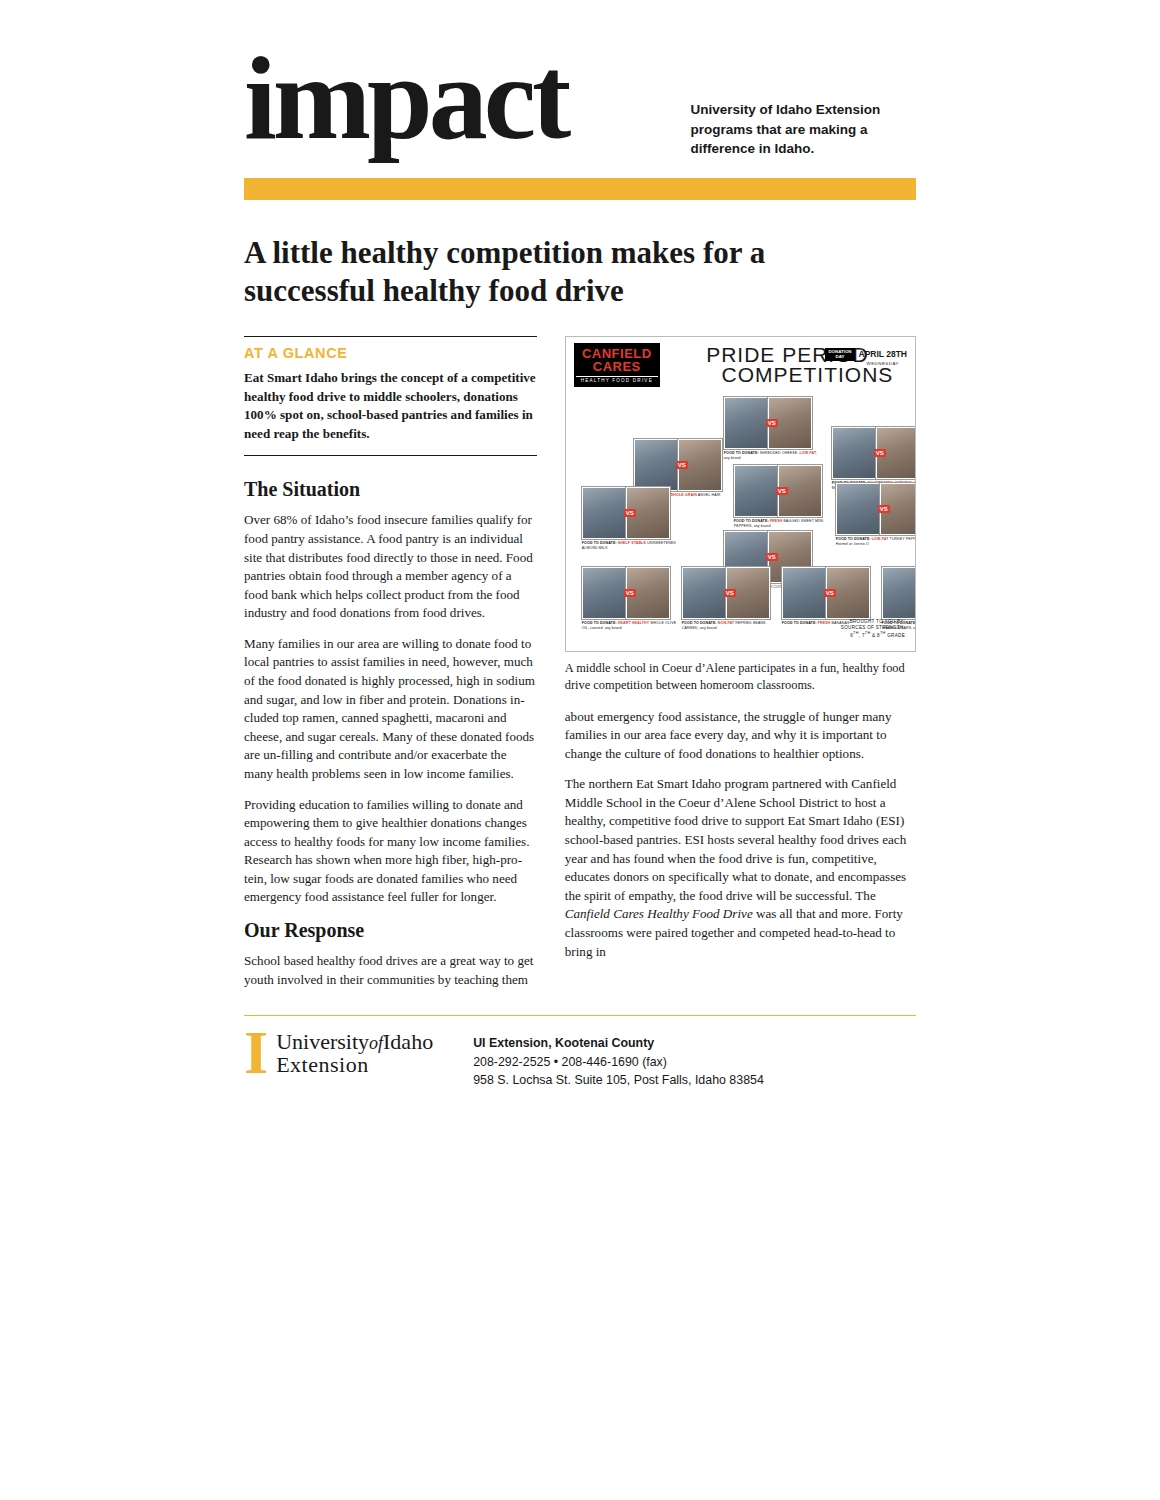impact
University of Idaho Extension programs that are making a difference in Idaho.
A little healthy competition makes for a successful healthy food drive
At a Glance
Eat Smart Idaho brings the concept of a competitive healthy food drive to middle schoolers, donations 100% spot on, school-based pantries and families in need reap the benefits.
The Situation
Over 68% of Idaho’s food insecure families qualify for food pantry assistance. A food pantry is an individual site that distributes food directly to those in need. Food pantries obtain food through a member agency of a food bank which helps collect product from the food industry and food donations from food drives.
Many families in our area are willing to donate food to local pantries to assist families in need, however, much of the food donated is highly processed, high in sodium and sugar, and low in fiber and protein. Donations included top ramen, canned spaghetti, macaroni and cheese, and sugar cereals. Many of these donated foods are un-filling and contribute and/or exacerbate the many health problems seen in low income families.
Providing education to families willing to donate and empowering them to give healthier donations changes access to healthy foods for many low income families. Research has shown when more high fiber, high-protein, low sugar foods are donated families who need emergency food assistance feel fuller for longer.
Our Response
School based healthy food drives are a great way to get youth involved in their communities by teaching them
CANFIELD CARES HEALTHY FOOD DRIVE
PRIDE PERIOD COMPETITIONS
DONATION
DAY
APRIL 28TH WEDNESDAY
VS
FOOD TO DONATE: SHREDDED CHEESE, LOW-FAT, any brand
VS
FOOD TO DONATE: NO NITRATES, NATURAL LUNCH MEAT, any brand, turkey, ham or roast beef
VS
FOOD TO DONATE: WHOLE GRAIN ANGEL HAIR PASTA, any brand
VS
FOOD TO DONATE: FRESH BAGGED SWEET MINI-PEPPERS, any brand
VS
FOOD TO DONATE: LOW-FAT TURKEY PEPPERONI, Hormel or Jennie-O
VS
FOOD TO DONATE: NO SALT OR LOW SODIUM BLACK BEANS, CANNED, any brand
VS
FOOD TO DONATE: SHELF STABLE UNSWEETENED ALMOND MILK
VS
FOOD TO DONATE: FRESH CUTIE ORANGES, any brand, bagged
VS
FOOD TO DONATE: NO SUGAR ADDED APPLESAUCE, any brand, jar or tear packs
VS
FOOD TO DONATE: HEART HEALTHY WHOLE OLIVE OIL, canned, any brand
VS
FOOD TO DONATE: NON-FAT REFRIED BEANS, CANNED, any brand
VS
FOOD TO DONATE: FRESH BANANAS
VS
FOOD TO DONATE: WHOLE GRAIN NATURE VALLEY GRANOLA BARS, any flavor
BROUGHT TO YOU BY:
SOURCES OF STRENGTH,
6TH, 7TH & 8TH GRADE
A middle school in Coeur d’Alene participates in a fun, healthy food drive competition between homeroom classrooms.
about emergency food assistance, the struggle of hunger many families in our area face every day, and why it is important to change the culture of food donations to healthier options.
The northern Eat Smart Idaho program partnered with Canfield Middle School in the Coeur d’Alene School District to host a healthy, competitive food drive to support Eat Smart Idaho (ESI) school-based pantries. ESI hosts several healthy food drives each year and has found when the food drive is fun, competitive, educates donors on specifically what to donate, and encompasses the spirit of empathy, the food drive will be successful. The Canfield Cares Healthy Food Drive was all that and more. Forty classrooms were paired together and competed head-to-head to bring in
I Universityof Idaho Extension
UI Extension, Kootenai County
208-292-2525 • 208-446-1690 (fax)
958 S. Lochsa St. Suite 105, Post Falls, Idaho 83854